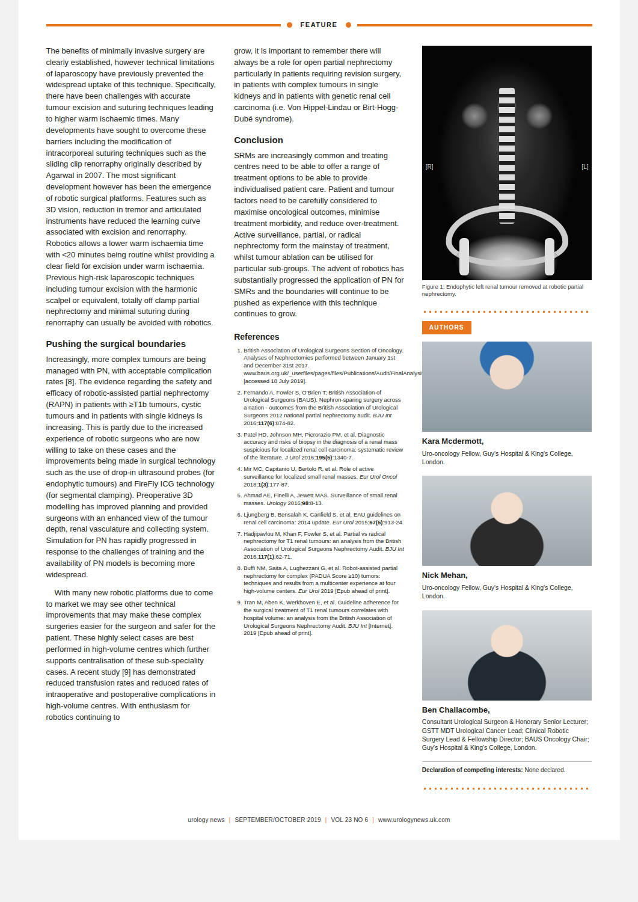Feature
The benefits of minimally invasive surgery are clearly established, however technical limitations of laparoscopy have previously prevented the widespread uptake of this technique. Specifically, there have been challenges with accurate tumour excision and suturing techniques leading to higher warm ischaemic times. Many developments have sought to overcome these barriers including the modification of intracorporeal suturing techniques such as the sliding clip renorraphy originally described by Agarwal in 2007. The most significant development however has been the emergence of robotic surgical platforms. Features such as 3D vision, reduction in tremor and articulated instruments have reduced the learning curve associated with excision and renorraphy. Robotics allows a lower warm ischaemia time with <20 minutes being routine whilst providing a clear field for excision under warm ischaemia. Previous high-risk laparoscopic techniques including tumour excision with the harmonic scalpel or equivalent, totally off clamp partial nephrectomy and minimal suturing during renorraphy can usually be avoided with robotics.
Pushing the surgical boundaries
Increasingly, more complex tumours are being managed with PN, with acceptable complication rates [8]. The evidence regarding the safety and efficacy of robotic-assisted partial nephrectomy (RAPN) in patients with ≥T1b tumours, cystic tumours and in patients with single kidneys is increasing. This is partly due to the increased experience of robotic surgeons who are now willing to take on these cases and the improvements being made in surgical technology such as the use of drop-in ultrasound probes (for endophytic tumours) and FireFly ICG technology (for segmental clamping). Preoperative 3D modelling has improved planning and provided surgeons with an enhanced view of the tumour depth, renal vasculature and collecting system. Simulation for PN has rapidly progressed in response to the challenges of training and the availability of PN models is becoming more widespread.
With many new robotic platforms due to come to market we may see other technical improvements that may make these complex surgeries easier for the surgeon and safer for the patient. These highly select cases are best performed in high-volume centres which further supports centralisation of these sub-speciality cases. A recent study [9] has demonstrated reduced transfusion rates and reduced rates of intraoperative and postoperative complications in high-volume centres. With enthusiasm for robotics continuing to
grow, it is important to remember there will always be a role for open partial nephrectomy particularly in patients requiring revision surgery, in patients with complex tumours in single kidneys and in patients with genetic renal cell carcinoma (i.e. Von Hippel-Lindau or Birt-Hogg-Dubé syndrome).
Conclusion
SRMs are increasingly common and treating centres need to be able to offer a range of treatment options to be able to provide individualised patient care. Patient and tumour factors need to be carefully considered to maximise oncological outcomes, minimise treatment morbidity, and reduce over-treatment. Active surveillance, partial, or radical nephrectomy form the mainstay of treatment, whilst tumour ablation can be utilised for particular sub-groups. The advent of robotics has substantially progressed the application of PN for SMRs and the boundaries will continue to be pushed as experience with this technique continues to grow.
References
British Association of Urological Surgeons Section of Oncology. Analyses of Nephrectomies performed between January 1st and December 31st 2017. www.baus.org.uk/_userfiles/pages/files/Publications/Audit/FinalAnalysisNephrectomy2017.pdf [accessed 18 July 2019].
Fernando A, Fowler S, O'Brien T; British Association of Urological Surgeons (BAUS). Nephron-sparing surgery across a nation - outcomes from the British Association of Urological Surgeons 2012 national partial nephrectomy audit. BJU Int 2016;117(6):874-82.
Patel HD, Johnson MH, Pierorazio PM, et al. Diagnostic accuracy and risks of biopsy in the diagnosis of a renal mass suspicious for localized renal cell carcinoma: systematic review of the literature. J Urol 2016;195(5):1340-7.
Mir MC, Capitanio U, Bertolo R, et al. Role of active surveillance for localized small renal masses. Eur Urol Oncol 2018;1(3):177-87.
Ahmad AE, Finelli A, Jewett MAS. Surveillance of small renal masses. Urology 2016;98:8-13.
Ljungberg B, Bensalah K, Canfield S, et al. EAU guidelines on renal cell carcinoma: 2014 update. Eur Urol 2015;67(5):913-24.
Hadjipavlou M, Khan F, Fowler S, et al. Partial vs radical nephrectomy for T1 renal tumours: an analysis from the British Association of Urological Surgeons Nephrectomy Audit. BJU Int 2016;117(1):62-71.
Buffi NM, Saita A, Lughezzani G, et al. Robot-assisted partial nephrectomy for complex (PADUA Score ≥10) tumors: techniques and results from a multicenter experience at four high-volume centers. Eur Urol 2019 [Epub ahead of print].
Tran M, Aben K, Werkhoven E, et al. Guideline adherence for the surgical treatment of T1 renal tumours correlates with hospital volume: an analysis from the British Association of Urological Surgeons Nephrectomy Audit. BJU Int [Internet]. 2019 [Epub ahead of print].
[R] [L]
Figure 1: Endophytic left renal tumour removed at robotic partial nephrectomy.
Authors
Kara Mcdermott,
Uro-oncology Fellow, Guy's Hospital & King's College, London.
Nick Mehan,
Uro-oncology Fellow, Guy's Hospital & King's College, London.
Ben Challacombe,
Consultant Urological Surgeon & Honorary Senior Lecturer; GSTT MDT Urological Cancer Lead; Clinical Robotic Surgery Lead & Fellowship Director; BAUS Oncology Chair; Guy's Hospital & King's College, London.
Declaration of competing interests: None declared.
urology news | SEPTEMBER/OCTOBER 2019 | VOL 23 NO 6 | www.urologynews.uk.com